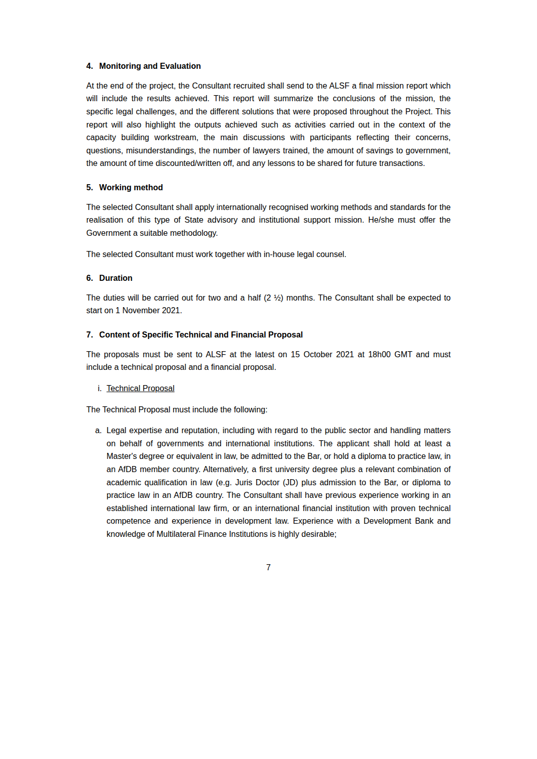4. Monitoring and Evaluation
At the end of the project, the Consultant recruited shall send to the ALSF a final mission report which will include the results achieved. This report will summarize the conclusions of the mission, the specific legal challenges, and the different solutions that were proposed throughout the Project. This report will also highlight the outputs achieved such as activities carried out in the context of the capacity building workstream, the main discussions with participants reflecting their concerns, questions, misunderstandings, the number of lawyers trained, the amount of savings to government, the amount of time discounted/written off, and any lessons to be shared for future transactions.
5. Working method
The selected Consultant shall apply internationally recognised working methods and standards for the realisation of this type of State advisory and institutional support mission. He/she must offer the Government a suitable methodology.
The selected Consultant must work together with in-house legal counsel.
6. Duration
The duties will be carried out for two and a half (2 ½) months. The Consultant shall be expected to start on 1 November 2021.
7. Content of Specific Technical and Financial Proposal
The proposals must be sent to ALSF at the latest on 15 October 2021 at 18h00 GMT and must include a technical proposal and a financial proposal.
Technical Proposal
The Technical Proposal must include the following:
Legal expertise and reputation, including with regard to the public sector and handling matters on behalf of governments and international institutions. The applicant shall hold at least a Master's degree or equivalent in law, be admitted to the Bar, or hold a diploma to practice law, in an AfDB member country. Alternatively, a first university degree plus a relevant combination of academic qualification in law (e.g. Juris Doctor (JD) plus admission to the Bar, or diploma to practice law in an AfDB country. The Consultant shall have previous experience working in an established international law firm, or an international financial institution with proven technical competence and experience in development law. Experience with a Development Bank and knowledge of Multilateral Finance Institutions is highly desirable;
7